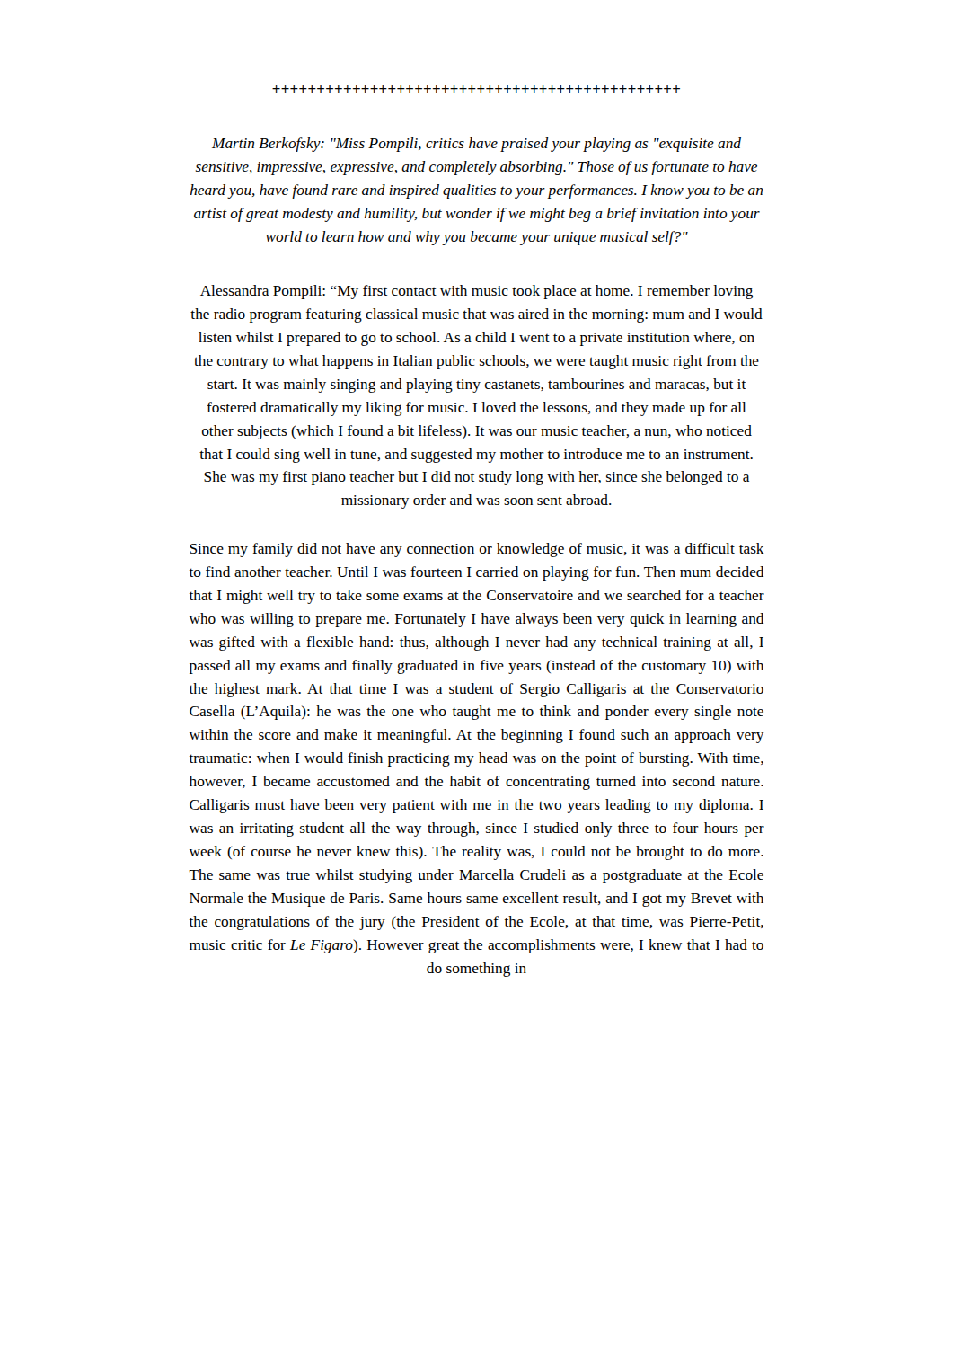++++++++++++++++++++++++++++++++++++++++++++++
Martin Berkofsky: "Miss Pompili, critics have praised your playing as "exquisite and sensitive, impressive, expressive, and completely absorbing." Those of us fortunate to have heard you, have found rare and inspired qualities to your performances. I know you to be an artist of great modesty and humility, but wonder if we might beg a brief invitation into your world to learn how and why you became your unique musical self?"
Alessandra Pompili: “My first contact with music took place at home. I remember loving the radio program featuring classical music that was aired in the morning: mum and I would listen whilst I prepared to go to school. As a child I went to a private institution where, on the contrary to what happens in Italian public schools, we were taught music right from the start. It was mainly singing and playing tiny castanets, tambourines and maracas, but it fostered dramatically my liking for music. I loved the lessons, and they made up for all other subjects (which I found a bit lifeless). It was our music teacher, a nun, who noticed that I could sing well in tune, and suggested my mother to introduce me to an instrument. She was my first piano teacher but I did not study long with her, since she belonged to a missionary order and was soon sent abroad.
Since my family did not have any connection or knowledge of music, it was a difficult task to find another teacher. Until I was fourteen I carried on playing for fun. Then mum decided that I might well try to take some exams at the Conservatoire and we searched for a teacher who was willing to prepare me. Fortunately I have always been very quick in learning and was gifted with a flexible hand: thus, although I never had any technical training at all, I passed all my exams and finally graduated in five years (instead of the customary 10) with the highest mark. At that time I was a student of Sergio Calligaris at the Conservatorio Casella (L’Aquila): he was the one who taught me to think and ponder every single note within the score and make it meaningful. At the beginning I found such an approach very traumatic: when I would finish practicing my head was on the point of bursting. With time, however, I became accustomed and the habit of concentrating turned into second nature. Calligaris must have been very patient with me in the two years leading to my diploma. I was an irritating student all the way through, since I studied only three to four hours per week (of course he never knew this). The reality was, I could not be brought to do more. The same was true whilst studying under Marcella Crudeli as a postgraduate at the Ecole Normale the Musique de Paris. Same hours same excellent result, and I got my Brevet with the congratulations of the jury (the President of the Ecole, at that time, was Pierre-Petit, music critic for Le Figaro). However great the accomplishments were, I knew that I had to do something in